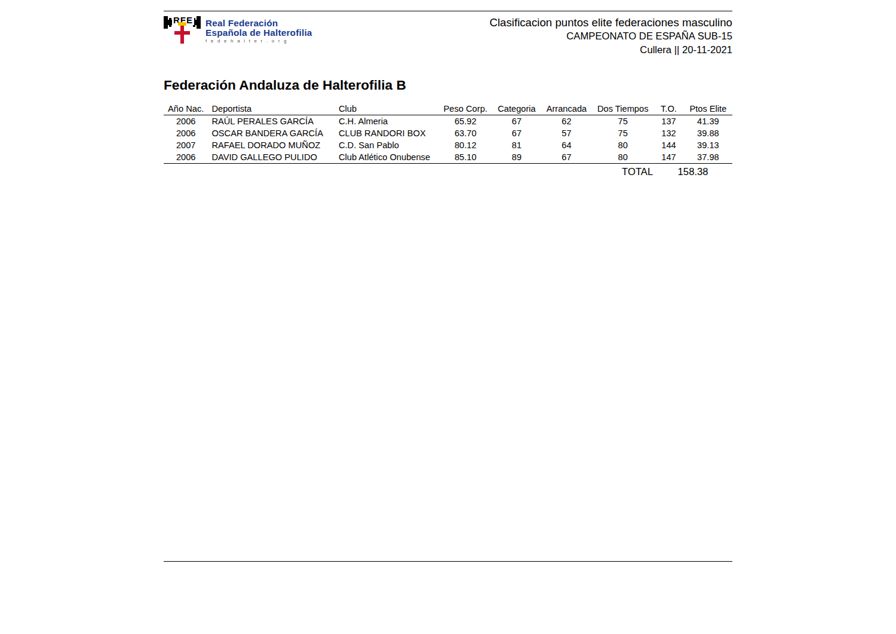RFE
Real Federación
Española de Halterofilia
f e d e h a l t e r . o r g
Clasificacion puntos elite federaciones masculino
CAMPEONATO DE ESPAÑA SUB-15
Cullera || 20-11-2021
Federación Andaluza de Halterofilia B
| Año Nac. | Deportista | Club | Peso Corp. | Categoria | Arrancada | Dos Tiempos | T.O. | Ptos Elite |
| --- | --- | --- | --- | --- | --- | --- | --- | --- |
| 2006 | RAÚL PERALES GARCÍA | C.H. Almeria | 65.92 | 67 | 62 | 75 | 137 | 41.39 |
| 2006 | OSCAR BANDERA GARCÍA | CLUB RANDORI BOX | 63.70 | 67 | 57 | 75 | 132 | 39.88 |
| 2007 | RAFAEL DORADO MUÑOZ | C.D. San Pablo | 80.12 | 81 | 64 | 80 | 144 | 39.13 |
| 2006 | DAVID GALLEGO PULIDO | Club Atlético Onubense | 85.10 | 89 | 67 | 80 | 147 | 37.98 |
| TOTAL | 158.38 |